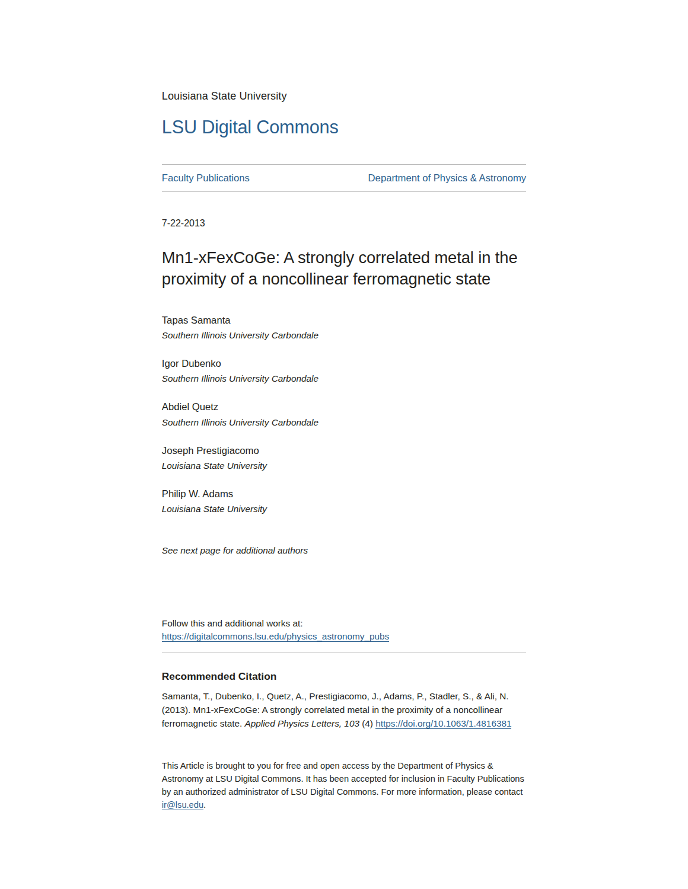Louisiana State University
LSU Digital Commons
Faculty Publications
Department of Physics & Astronomy
7-22-2013
Mn1-xFexCoGe: A strongly correlated metal in the proximity of a noncollinear ferromagnetic state
Tapas Samanta
Southern Illinois University Carbondale
Igor Dubenko
Southern Illinois University Carbondale
Abdiel Quetz
Southern Illinois University Carbondale
Joseph Prestigiacomo
Louisiana State University
Philip W. Adams
Louisiana State University
See next page for additional authors
Follow this and additional works at: https://digitalcommons.lsu.edu/physics_astronomy_pubs
Recommended Citation
Samanta, T., Dubenko, I., Quetz, A., Prestigiacomo, J., Adams, P., Stadler, S., & Ali, N. (2013). Mn1-xFexCoGe: A strongly correlated metal in the proximity of a noncollinear ferromagnetic state. Applied Physics Letters, 103 (4) https://doi.org/10.1063/1.4816381
This Article is brought to you for free and open access by the Department of Physics & Astronomy at LSU Digital Commons. It has been accepted for inclusion in Faculty Publications by an authorized administrator of LSU Digital Commons. For more information, please contact ir@lsu.edu.